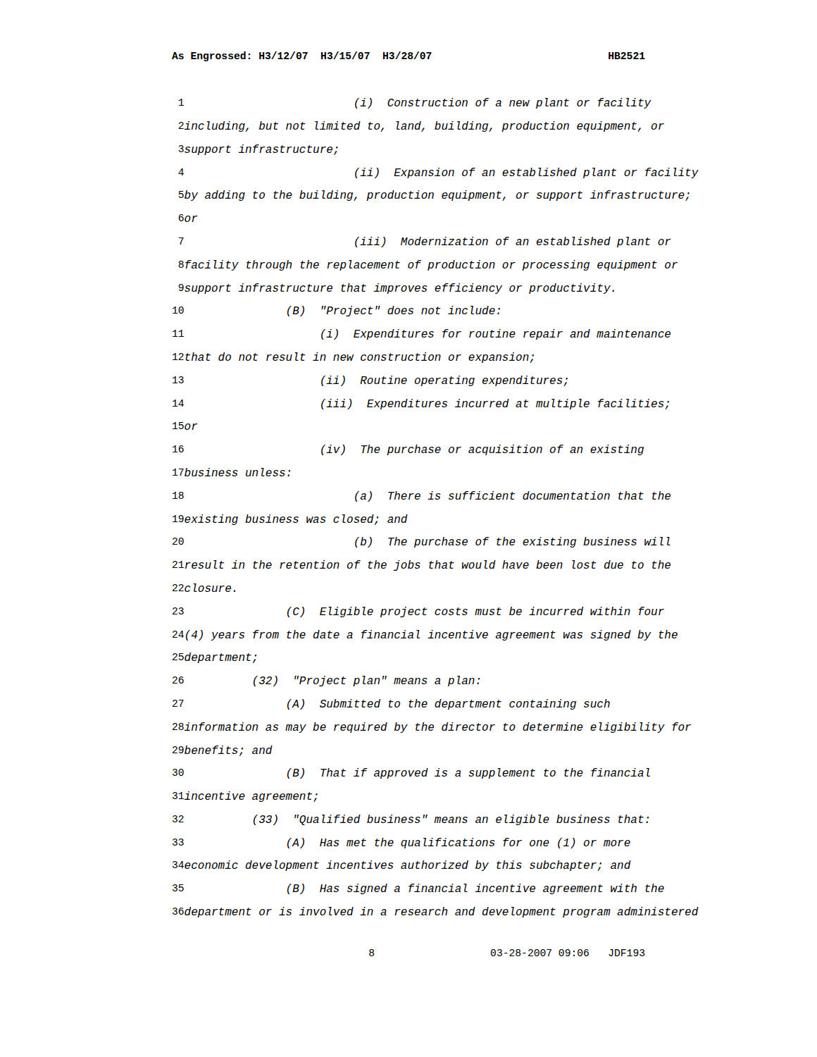As Engrossed: H3/12/07 H3/15/07 H3/28/07 HB2521
| 1 | (i) Construction of a new plant or facility |
| 2 | including, but not limited to, land, building, production equipment, or |
| 3 | support infrastructure; |
| 4 | (ii) Expansion of an established plant or facility |
| 5 | by adding to the building, production equipment, or support infrastructure; |
| 6 | or |
| 7 | (iii) Modernization of an established plant or |
| 8 | facility through the replacement of production or processing equipment or |
| 9 | support infrastructure that improves efficiency or productivity. |
| 10 | (B) "Project" does not include: |
| 11 | (i) Expenditures for routine repair and maintenance |
| 12 | that do not result in new construction or expansion; |
| 13 | (ii) Routine operating expenditures; |
| 14 | (iii) Expenditures incurred at multiple facilities; |
| 15 | or |
| 16 | (iv) The purchase or acquisition of an existing |
| 17 | business unless: |
| 18 | (a) There is sufficient documentation that the |
| 19 | existing business was closed; and |
| 20 | (b) The purchase of the existing business will |
| 21 | result in the retention of the jobs that would have been lost due to the |
| 22 | closure. |
| 23 | (C) Eligible project costs must be incurred within four |
| 24 | (4) years from the date a financial incentive agreement was signed by the |
| 25 | department; |
| 26 | (32) "Project plan" means a plan: |
| 27 | (A) Submitted to the department containing such |
| 28 | information as may be required by the director to determine eligibility for |
| 29 | benefits; and |
| 30 | (B) That if approved is a supplement to the financial |
| 31 | incentive agreement; |
| 32 | (33) "Qualified business" means an eligible business that: |
| 33 | (A) Has met the qualifications for one (1) or more |
| 34 | economic development incentives authorized by this subchapter; and |
| 35 | (B) Has signed a financial incentive agreement with the |
| 36 | department or is involved in a research and development program administered |
8 03-28-2007 09:06 JDF193